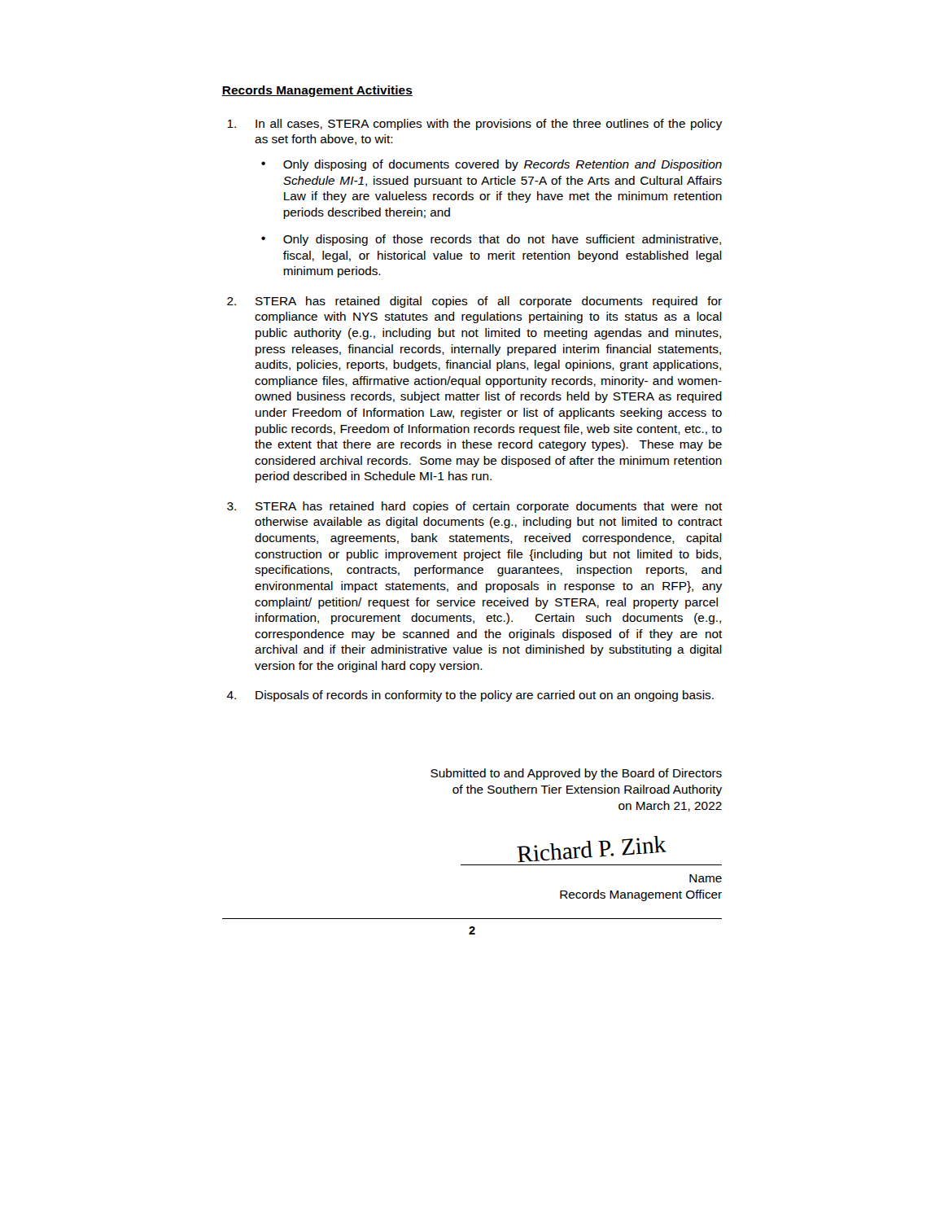Records Management Activities
In all cases, STERA complies with the provisions of the three outlines of the policy as set forth above, to wit:
Only disposing of documents covered by Records Retention and Disposition Schedule MI-1, issued pursuant to Article 57-A of the Arts and Cultural Affairs Law if they are valueless records or if they have met the minimum retention periods described therein; and
Only disposing of those records that do not have sufficient administrative, fiscal, legal, or historical value to merit retention beyond established legal minimum periods.
STERA has retained digital copies of all corporate documents required for compliance with NYS statutes and regulations pertaining to its status as a local public authority (e.g., including but not limited to meeting agendas and minutes, press releases, financial records, internally prepared interim financial statements, audits, policies, reports, budgets, financial plans, legal opinions, grant applications, compliance files, affirmative action/equal opportunity records, minority- and women-owned business records, subject matter list of records held by STERA as required under Freedom of Information Law, register or list of applicants seeking access to public records, Freedom of Information records request file, web site content, etc., to the extent that there are records in these record category types). These may be considered archival records. Some may be disposed of after the minimum retention period described in Schedule MI-1 has run.
STERA has retained hard copies of certain corporate documents that were not otherwise available as digital documents (e.g., including but not limited to contract documents, agreements, bank statements, received correspondence, capital construction or public improvement project file {including but not limited to bids, specifications, contracts, performance guarantees, inspection reports, and environmental impact statements, and proposals in response to an RFP}, any complaint/ petition/ request for service received by STERA, real property parcel information, procurement documents, etc.). Certain such documents (e.g., correspondence may be scanned and the originals disposed of if they are not archival and if their administrative value is not diminished by substituting a digital version for the original hard copy version.
Disposals of records in conformity to the policy are carried out on an ongoing basis.
Submitted to and Approved by the Board of Directors
of the Southern Tier Extension Railroad Authority
on March 21, 2022
Richard P. Zink
Name
Records Management Officer
2